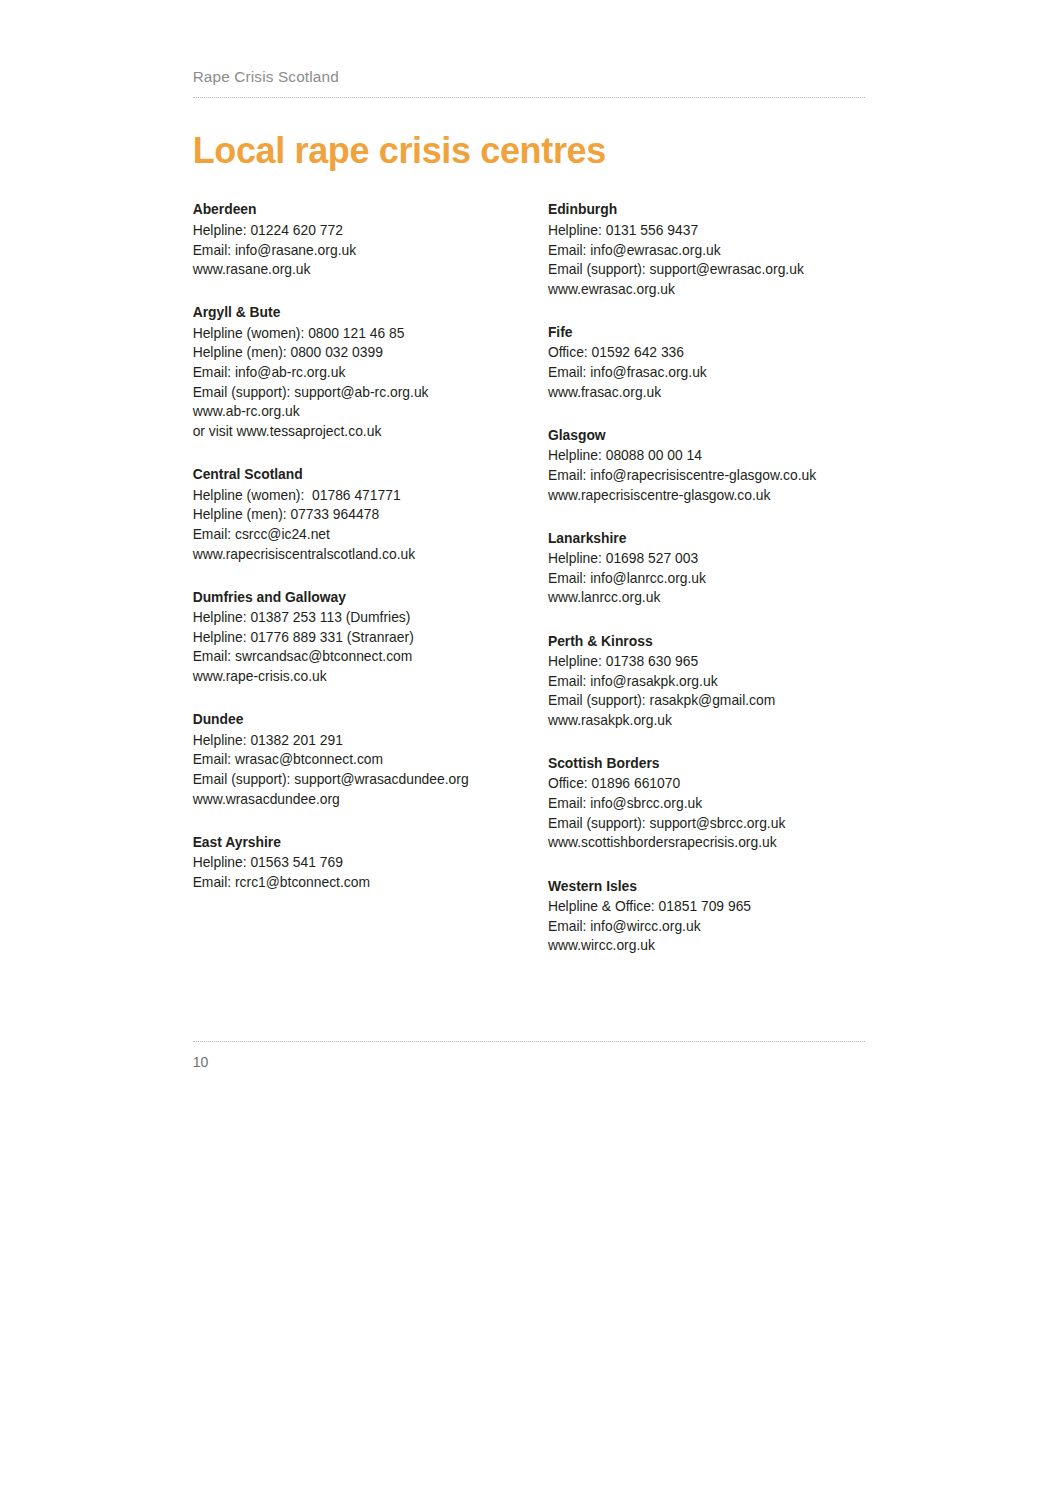Rape Crisis Scotland
Local rape crisis centres
Aberdeen
Helpline: 01224 620 772
Email: info@rasane.org.uk
www.rasane.org.uk
Argyll & Bute
Helpline (women): 0800 121 46 85
Helpline (men): 0800 032 0399
Email: info@ab-rc.org.uk
Email (support): support@ab-rc.org.uk
www.ab-rc.org.uk
or visit www.tessaproject.co.uk
Central Scotland
Helpline (women): 01786 471771
Helpline (men): 07733 964478
Email: csrcc@ic24.net
www.rapecrisiscentralscotland.co.uk
Dumfries and Galloway
Helpline: 01387 253 113 (Dumfries)
Helpline: 01776 889 331 (Stranraer)
Email: swrcandsac@btconnect.com
www.rape-crisis.co.uk
Dundee
Helpline: 01382 201 291
Email: wrasac@btconnect.com
Email (support): support@wrasacdundee.org
www.wrasacdundee.org
East Ayrshire
Helpline: 01563 541 769
Email: rcrc1@btconnect.com
Edinburgh
Helpline: 0131 556 9437
Email: info@ewrasac.org.uk
Email (support): support@ewrasac.org.uk
www.ewrasac.org.uk
Fife
Office: 01592 642 336
Email: info@frasac.org.uk
www.frasac.org.uk
Glasgow
Helpline: 08088 00 00 14
Email: info@rapecrisiscentre-glasgow.co.uk
www.rapecrisiscentre-glasgow.co.uk
Lanarkshire
Helpline: 01698 527 003
Email: info@lanrcc.org.uk
www.lanrcc.org.uk
Perth & Kinross
Helpline: 01738 630 965
Email: info@rasakpk.org.uk
Email (support): rasakpk@gmail.com
www.rasakpk.org.uk
Scottish Borders
Office: 01896 661070
Email: info@sbrcc.org.uk
Email (support): support@sbrcc.org.uk
www.scottishbordersrapecrisis.org.uk
Western Isles
Helpline & Office: 01851 709 965
Email: info@wircc.org.uk
www.wircc.org.uk
10